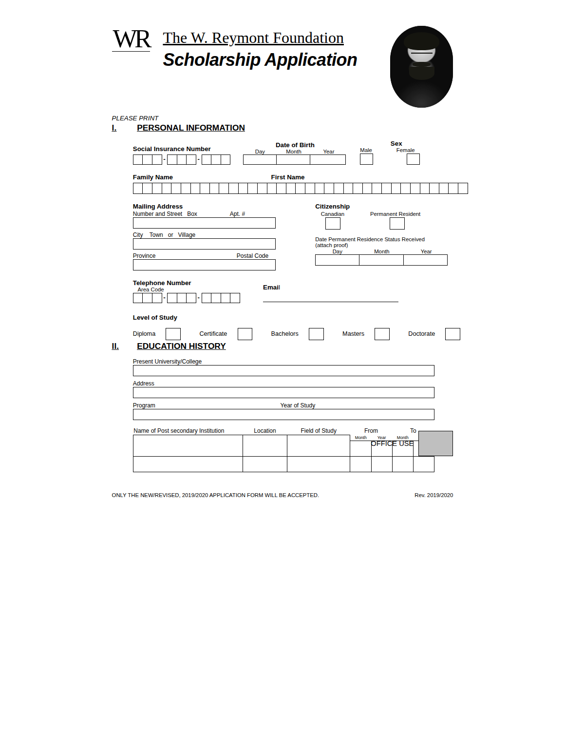WR
The W. Reymont Foundation
Scholarship Application
PLEASE PRINT
l. PERSONAL INFORMATION
Social Insurance Number
-
-
Date of Birth
Day Month Year
Sex
Male Female
Family Name
First Name
Mailing Address
Number and Street Box Apt. #
City Town or Village
Province Postal Code
Citizenship
Canadian Permanent Resident
Date Permanent Residence Status Received
(attach proof)
Day Month Year
Telephone Number
Area Code
-
-
Email
Level of Study
Diploma
Certificate
Bachelors
Masters
Doctorate
ll. EDUCATION HISTORY
Present University/College
Address
Program Year of Study
| Name of Post secondary Institution | Location | Field of Study | From | To |
| | | | Month | Year | Month | Year |
OFFICE USE
ONLY THE NEW/REVISED, 2019/2020 APPLICATION FORM WILL BE ACCEPTED.
Rev. 2019/2020